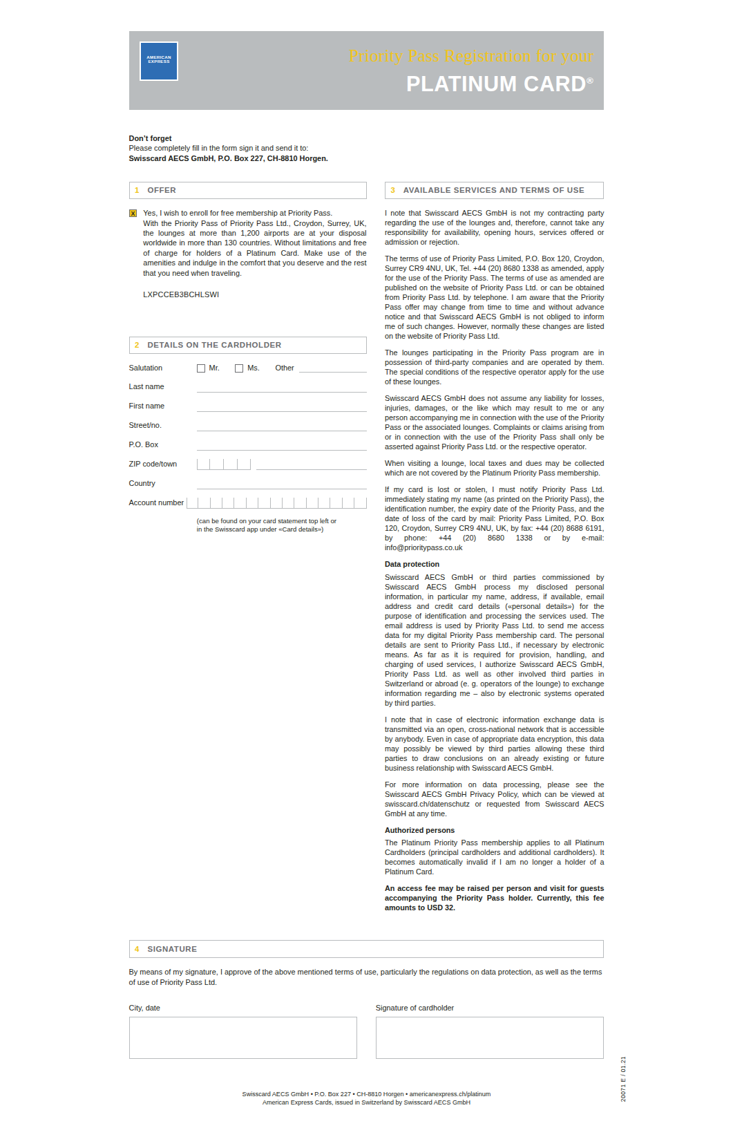AMERICAN EXPRESS
Priority Pass Registration for your
PLATINUM CARD®
Don’t forget
Please completely fill in the form sign it and send it to:
Swisscard AECS GmbH, P.O. Box 227, CH-8810 Horgen.
1 OFFER
X
Yes, I wish to enroll for free membership at Priority Pass.
With the Priority Pass of Priority Pass Ltd., Croydon, Surrey, UK, the lounges at more than 1,200 airports are at your disposal worldwide in more than 130 countries. Without limitations and free of charge for holders of a Platinum Card. Make use of the amenities and indulge in the comfort that you deserve and the rest that you need when traveling.
LXPCCEB3BCHLSWI
2 DETAILS ON THE CARDHOLDER
Salutation
Mr.
Ms.
Other
Last name
First name
Street/no.
P.O. Box
ZIP code/town
Country
Account number
(can be found on your card statement top left or
in the Swisscard app under «Card details»)
3 AVAILABLE SERVICES AND TERMS OF USE
I note that Swisscard AECS GmbH is not my contracting party regarding the use of the lounges and, therefore, cannot take any responsibility for availability, opening hours, services offered or admission or rejection.
The terms of use of Priority Pass Limited, P.O. Box 120, Croydon, Surrey CR9 4NU, UK, Tel. +44 (20) 8680 1338 as amended, apply for the use of the Priority Pass. The terms of use as amended are published on the website of Priority Pass Ltd. or can be obtained from Priority Pass Ltd. by telephone. I am aware that the Priority Pass offer may change from time to time and without advance notice and that Swisscard AECS GmbH is not obliged to inform me of such changes. However, normally these changes are listed on the website of Priority Pass Ltd.
The lounges participating in the Priority Pass program are in possession of third-party companies and are operated by them. The special conditions of the respective operator apply for the use of these lounges.
Swisscard AECS GmbH does not assume any liability for losses, injuries, damages, or the like which may result to me or any person accompanying me in connection with the use of the Priority Pass or the associated lounges. Complaints or claims arising from or in connection with the use of the Priority Pass shall only be asserted against Priority Pass Ltd. or the respective operator.
When visiting a lounge, local taxes and dues may be collected which are not covered by the Platinum Priority Pass membership.
If my card is lost or stolen, I must notify Priority Pass Ltd. immediately stating my name (as printed on the Priority Pass), the identification number, the expiry date of the Priority Pass, and the date of loss of the card by mail: Priority Pass Limited, P.O. Box 120, Croydon, Surrey CR9 4NU, UK, by fax: +44 (20) 8688 6191, by phone: +44 (20) 8680 1338 or by e-mail: info@prioritypass.co.uk
Data protection
Swisscard AECS GmbH or third parties commissioned by Swisscard AECS GmbH process my disclosed personal information, in particular my name, address, if available, email address and credit card details («personal details») for the purpose of identification and processing the services used. The email address is used by Priority Pass Ltd. to send me access data for my digital Priority Pass membership card. The personal details are sent to Priority Pass Ltd., if necessary by electronic means. As far as it is required for provision, handling, and charging of used services, I authorize Swisscard AECS GmbH, Priority Pass Ltd. as well as other involved third parties in Switzerland or abroad (e. g. operators of the lounge) to exchange information regarding me – also by electronic systems operated by third parties.
I note that in case of electronic information exchange data is transmitted via an open, cross-national network that is accessible by anybody. Even in case of appropriate data encryption, this data may possibly be viewed by third parties allowing these third parties to draw conclusions on an already existing or future business relationship with Swisscard AECS GmbH.
For more information on data processing, please see the Swisscard AECS GmbH Privacy Policy, which can be viewed at swisscard.ch/datenschutz or requested from Swisscard AECS GmbH at any time.
Authorized persons
The Platinum Priority Pass membership applies to all Platinum Cardholders (principal cardholders and additional cardholders). It becomes automatically invalid if I am no longer a holder of a Platinum Card.
An access fee may be raised per person and visit for guests accompanying the Priority Pass holder. Currently, this fee amounts to USD 32.
4 SIGNATURE
By means of my signature, I approve of the above mentioned terms of use, particularly the regulations on data protection, as well as the terms of use of Priority Pass Ltd.
City, date
Signature of cardholder
Swisscard AECS GmbH • P.O. Box 227 • CH-8810 Horgen • americanexpress.ch/platinum
American Express Cards, issued in Switzerland by Swisscard AECS GmbH
20071 E / 01.21